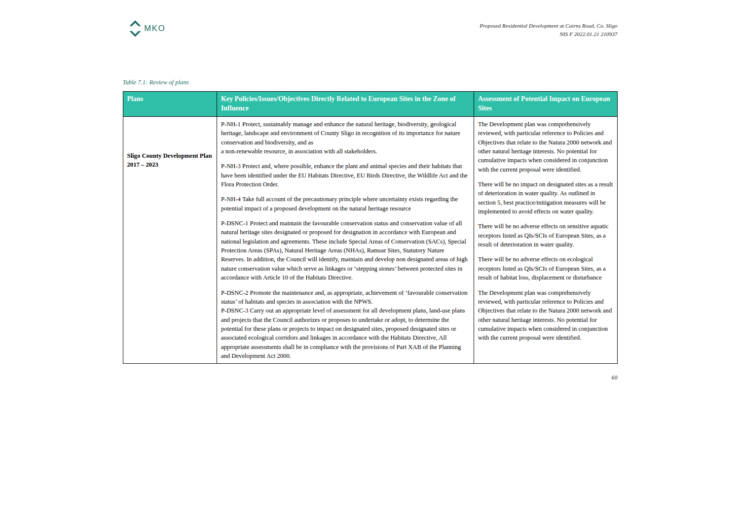MKO
Proposed Residential Development at Cairns Road, Co. Sligo
NIS F 2022.01.21 210937
Table 7.1: Review of plans
| Plans | Key Policies/Issues/Objectives Directly Related to European Sites in the Zone of Influence | Assessment of Potential Impact on European Sites |
| --- | --- | --- |
| Sligo County Development Plan 2017 – 2023 | P-NH-1 Protect, sustainably manage and enhance the natural heritage, biodiversity, geological heritage, landscape and environment of County Sligo in recognition of its importance for nature conservation and biodiversity, and as a non-renewable resource, in association with all stakeholders. P-NH-3 Protect and, where possible, enhance the plant and animal species and their habitats that have been identified under the EU Habitats Directive, EU Birds Directive, the Wildlife Act and the Flora Protection Order. P-NH-4 Take full account of the precautionary principle where uncertainty exists regarding the potential impact of a proposed development on the natural heritage resource P-DSNC-1 Protect and maintain the favourable conservation status and conservation value of all natural heritage sites designated or proposed for designation in accordance with European and national legislation and agreements. These include Special Areas of Conservation (SACs), Special Protection Areas (SPAs), Natural Heritage Areas (NHAs), Ramsar Sites, Statutory Nature Reserves. In addition, the Council will identify, maintain and develop non designated areas of high nature conservation value which serve as linkages or ‘stepping stones’ between protected sites in accordance with Article 10 of the Habitats Directive. P-DSNC-2 Promote the maintenance and, as appropriate, achievement of ‘favourable conservation status’ of habitats and species in association with the NPWS. P-DSNC-3 Carry out an appropriate level of assessment for all development plans, land-use plans and projects that the Council authorizes or proposes to undertake or adopt, to determine the potential for these plans or projects to impact on designated sites, proposed designated sites or associated ecological corridors and linkages in accordance with the Habitats Directive, All appropriate assessments shall be in compliance with the provisions of Part XAB of the Planning and Development Act 2000. | The Development plan was comprehensively reviewed, with particular reference to Policies and Objectives that relate to the Natura 2000 network and other natural heritage interests. No potential for cumulative impacts when considered in conjunction with the current proposal were identified. There will be no impact on designated sites as a result of deterioration in water quality. As outlined in section 5, best practice/mitigation measures will be implemented to avoid effects on water quality. There will be no adverse effects on sensitive aquatic receptors listed as QIs/SCIs of European Sites, as a result of deterioration in water quality. There will be no adverse effects on ecological receptors listed as QIs/SCIs of European Sites, as a result of habitat loss, displacement or disturbance The Development plan was comprehensively reviewed, with particular reference to Policies and Objectives that relate to the Natura 2000 network and other natural heritage interests. No potential for cumulative impacts when considered in conjunction with the current proposal were identified. |
60